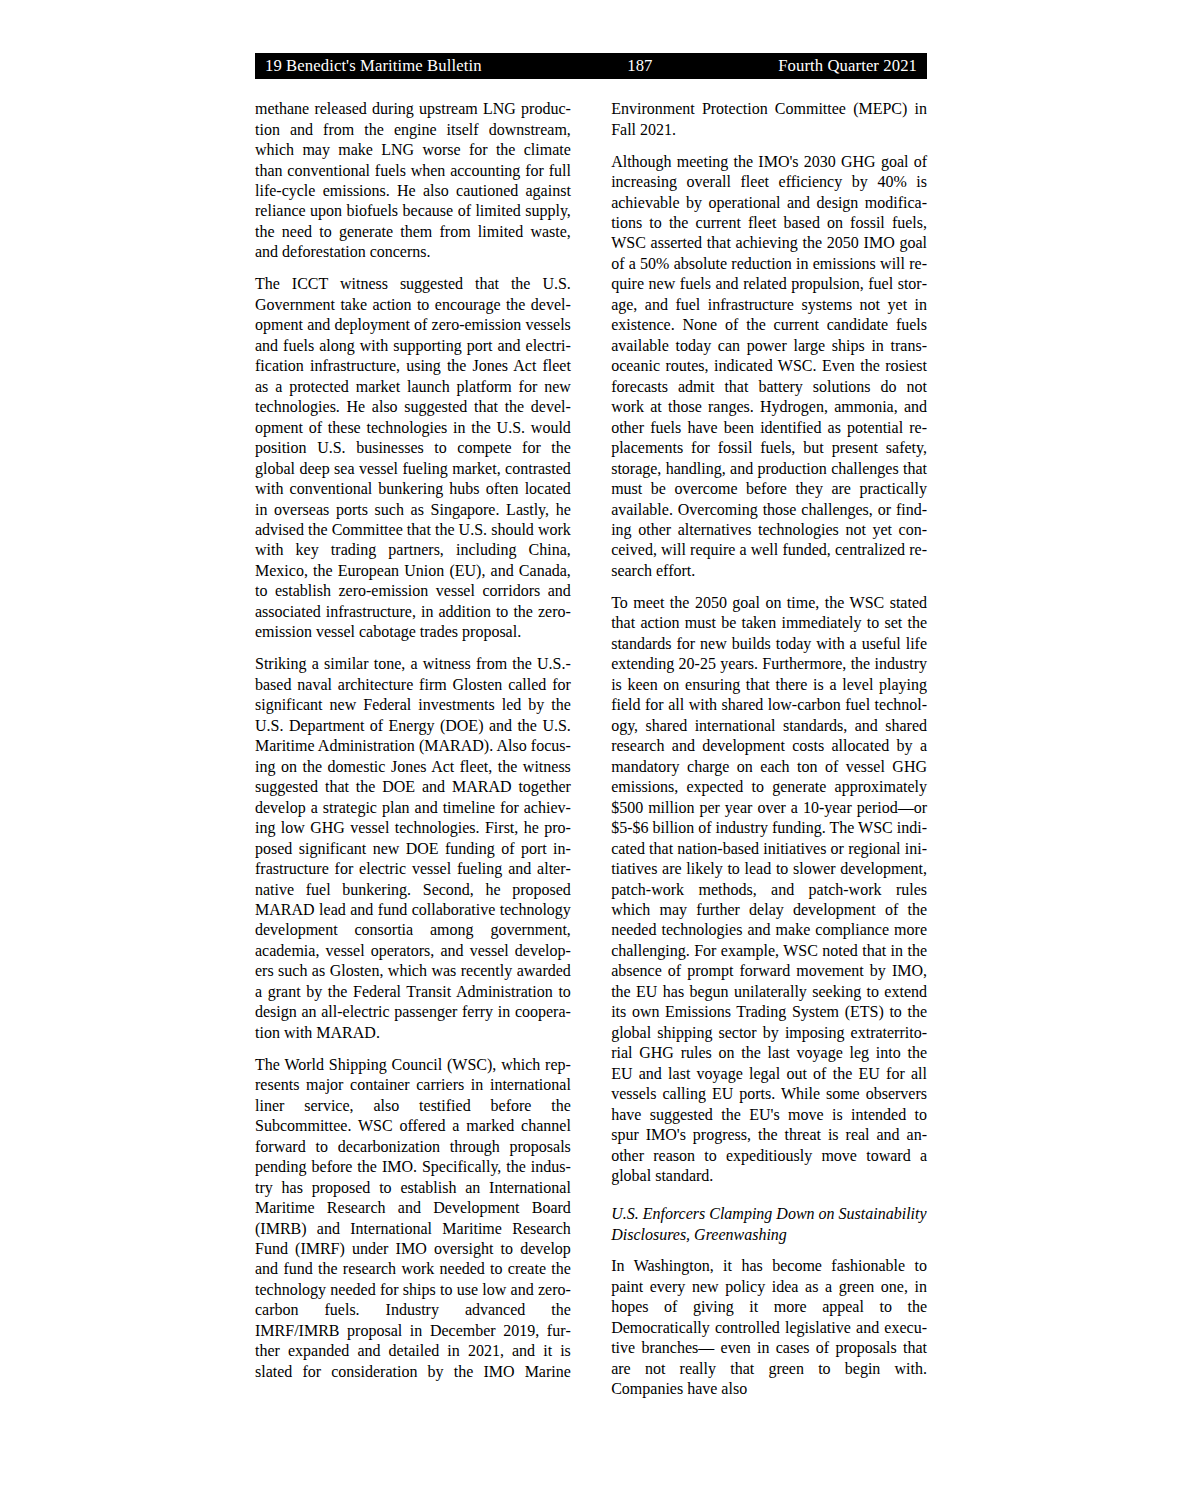19 Benedict's Maritime Bulletin 187 Fourth Quarter 2021
methane released during upstream LNG production and from the engine itself downstream, which may make LNG worse for the climate than conventional fuels when accounting for full life-cycle emissions. He also cautioned against reliance upon biofuels because of limited supply, the need to generate them from limited waste, and deforestation concerns.
The ICCT witness suggested that the U.S. Government take action to encourage the development and deployment of zero-emission vessels and fuels along with supporting port and electrification infrastructure, using the Jones Act fleet as a protected market launch platform for new technologies. He also suggested that the development of these technologies in the U.S. would position U.S. businesses to compete for the global deep sea vessel fueling market, contrasted with conventional bunkering hubs often located in overseas ports such as Singapore. Lastly, he advised the Committee that the U.S. should work with key trading partners, including China, Mexico, the European Union (EU), and Canada, to establish zero-emission vessel corridors and associated infrastructure, in addition to the zero-emission vessel cabotage trades proposal.
Striking a similar tone, a witness from the U.S.-based naval architecture firm Glosten called for significant new Federal investments led by the U.S. Department of Energy (DOE) and the U.S. Maritime Administration (MARAD). Also focusing on the domestic Jones Act fleet, the witness suggested that the DOE and MARAD together develop a strategic plan and timeline for achieving low GHG vessel technologies. First, he proposed significant new DOE funding of port infrastructure for electric vessel fueling and alternative fuel bunkering. Second, he proposed MARAD lead and fund collaborative technology development consortia among government, academia, vessel operators, and vessel developers such as Glosten, which was recently awarded a grant by the Federal Transit Administration to design an all-electric passenger ferry in cooperation with MARAD.
The World Shipping Council (WSC), which represents major container carriers in international liner service, also testified before the Subcommittee. WSC offered a marked channel forward to decarbonization through proposals pending before the IMO. Specifically, the industry has proposed to establish an International Maritime Research and Development Board (IMRB) and International Maritime Research Fund (IMRF) under IMO oversight to develop and fund the research work needed to create the technology needed for ships to use low and zero-carbon fuels. Industry advanced the IMRF/IMRB proposal in December 2019, further expanded and detailed in 2021, and it is slated for consideration by the IMO Marine Environment Protection Committee (MEPC) in Fall 2021.
Although meeting the IMO's 2030 GHG goal of increasing overall fleet efficiency by 40% is achievable by operational and design modifications to the current fleet based on fossil fuels, WSC asserted that achieving the 2050 IMO goal of a 50% absolute reduction in emissions will require new fuels and related propulsion, fuel storage, and fuel infrastructure systems not yet in existence. None of the current candidate fuels available today can power large ships in trans-oceanic routes, indicated WSC. Even the rosiest forecasts admit that battery solutions do not work at those ranges. Hydrogen, ammonia, and other fuels have been identified as potential replacements for fossil fuels, but present safety, storage, handling, and production challenges that must be overcome before they are practically available. Overcoming those challenges, or finding other alternatives technologies not yet conceived, will require a well funded, centralized research effort.
To meet the 2050 goal on time, the WSC stated that action must be taken immediately to set the standards for new builds today with a useful life extending 20-25 years. Furthermore, the industry is keen on ensuring that there is a level playing field for all with shared low-carbon fuel technology, shared international standards, and shared research and development costs allocated by a mandatory charge on each ton of vessel GHG emissions, expected to generate approximately $500 million per year over a 10-year period—or $5-$6 billion of industry funding. The WSC indicated that nation-based initiatives or regional initiatives are likely to lead to slower development, patch-work methods, and patch-work rules which may further delay development of the needed technologies and make compliance more challenging. For example, WSC noted that in the absence of prompt forward movement by IMO, the EU has begun unilaterally seeking to extend its own Emissions Trading System (ETS) to the global shipping sector by imposing extraterritorial GHG rules on the last voyage leg into the EU and last voyage legal out of the EU for all vessels calling EU ports. While some observers have suggested the EU's move is intended to spur IMO's progress, the threat is real and another reason to expeditiously move toward a global standard.
U.S. Enforcers Clamping Down on Sustainability Disclosures, Greenwashing
In Washington, it has become fashionable to paint every new policy idea as a green one, in hopes of giving it more appeal to the Democratically controlled legislative and executive branches— even in cases of proposals that are not really that green to begin with. Companies have also